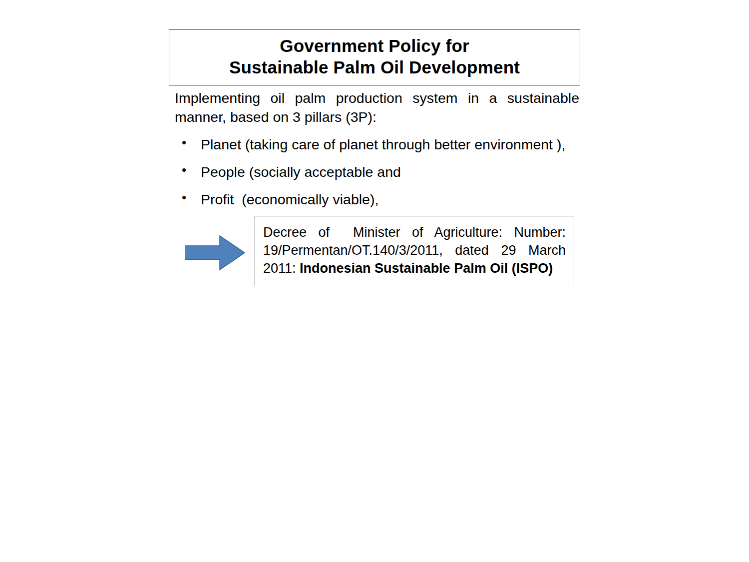Government Policy for
Sustainable Palm Oil Development
Implementing oil palm production system in a sustainable manner, based on 3 pillars (3P):
Planet (taking care of planet through better environment ),
People (socially acceptable and
Profit (economically viable),
Decree of Minister of Agriculture: Number: 19/Permentan/OT.140/3/2011, dated 29 March 2011: Indonesian Sustainable Palm Oil (ISPO)